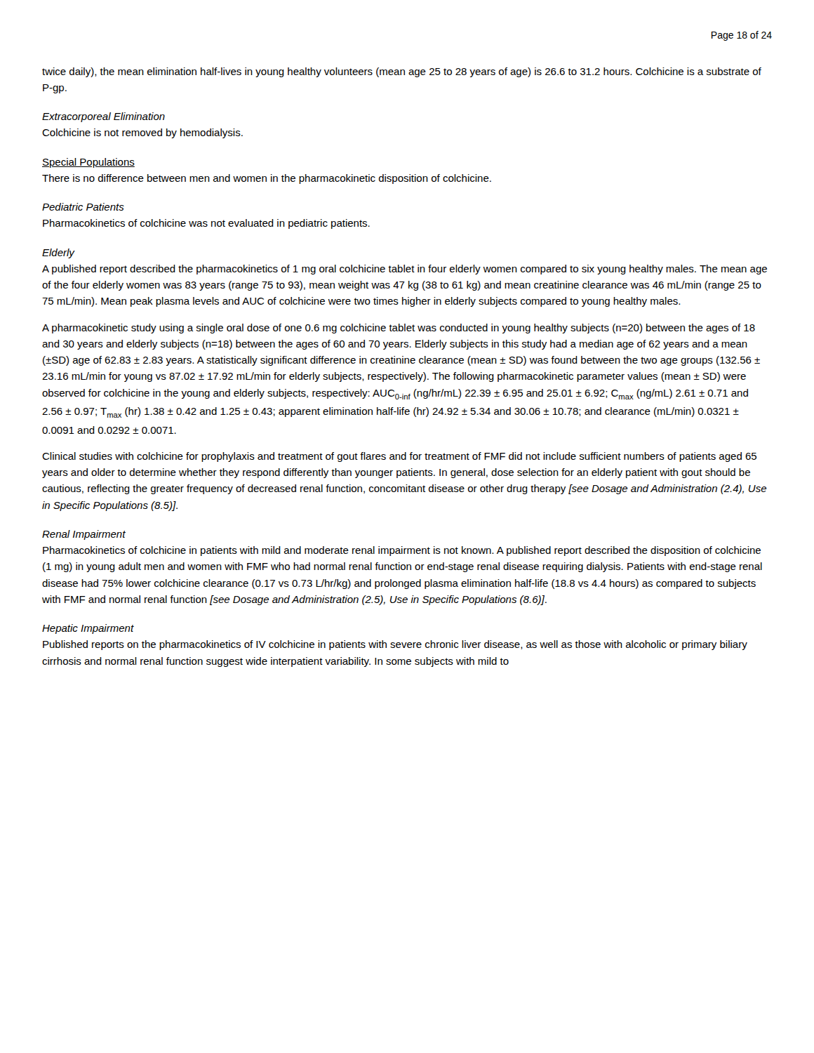Page 18 of 24
twice daily), the mean elimination half-lives in young healthy volunteers (mean age 25 to 28 years of age) is 26.6 to 31.2 hours. Colchicine is a substrate of P-gp.
Extracorporeal Elimination
Colchicine is not removed by hemodialysis.
Special Populations
There is no difference between men and women in the pharmacokinetic disposition of colchicine.
Pediatric Patients
Pharmacokinetics of colchicine was not evaluated in pediatric patients.
Elderly
A published report described the pharmacokinetics of 1 mg oral colchicine tablet in four elderly women compared to six young healthy males. The mean age of the four elderly women was 83 years (range 75 to 93), mean weight was 47 kg (38 to 61 kg) and mean creatinine clearance was 46 mL/min (range 25 to 75 mL/min). Mean peak plasma levels and AUC of colchicine were two times higher in elderly subjects compared to young healthy males.
A pharmacokinetic study using a single oral dose of one 0.6 mg colchicine tablet was conducted in young healthy subjects (n=20) between the ages of 18 and 30 years and elderly subjects (n=18) between the ages of 60 and 70 years. Elderly subjects in this study had a median age of 62 years and a mean (±SD) age of 62.83 ± 2.83 years. A statistically significant difference in creatinine clearance (mean ± SD) was found between the two age groups (132.56 ± 23.16 mL/min for young vs 87.02 ± 17.92 mL/min for elderly subjects, respectively). The following pharmacokinetic parameter values (mean ± SD) were observed for colchicine in the young and elderly subjects, respectively: AUC0-inf (ng/hr/mL) 22.39 ± 6.95 and 25.01 ± 6.92; Cmax (ng/mL) 2.61 ± 0.71 and 2.56 ± 0.97; Tmax (hr) 1.38 ± 0.42 and 1.25 ± 0.43; apparent elimination half-life (hr) 24.92 ± 5.34 and 30.06 ± 10.78; and clearance (mL/min) 0.0321 ± 0.0091 and 0.0292 ± 0.0071.
Clinical studies with colchicine for prophylaxis and treatment of gout flares and for treatment of FMF did not include sufficient numbers of patients aged 65 years and older to determine whether they respond differently than younger patients. In general, dose selection for an elderly patient with gout should be cautious, reflecting the greater frequency of decreased renal function, concomitant disease or other drug therapy [see Dosage and Administration (2.4), Use in Specific Populations (8.5)].
Renal Impairment
Pharmacokinetics of colchicine in patients with mild and moderate renal impairment is not known. A published report described the disposition of colchicine (1 mg) in young adult men and women with FMF who had normal renal function or end-stage renal disease requiring dialysis. Patients with end-stage renal disease had 75% lower colchicine clearance (0.17 vs 0.73 L/hr/kg) and prolonged plasma elimination half-life (18.8 vs 4.4 hours) as compared to subjects with FMF and normal renal function [see Dosage and Administration (2.5), Use in Specific Populations (8.6)].
Hepatic Impairment
Published reports on the pharmacokinetics of IV colchicine in patients with severe chronic liver disease, as well as those with alcoholic or primary biliary cirrhosis and normal renal function suggest wide interpatient variability. In some subjects with mild to